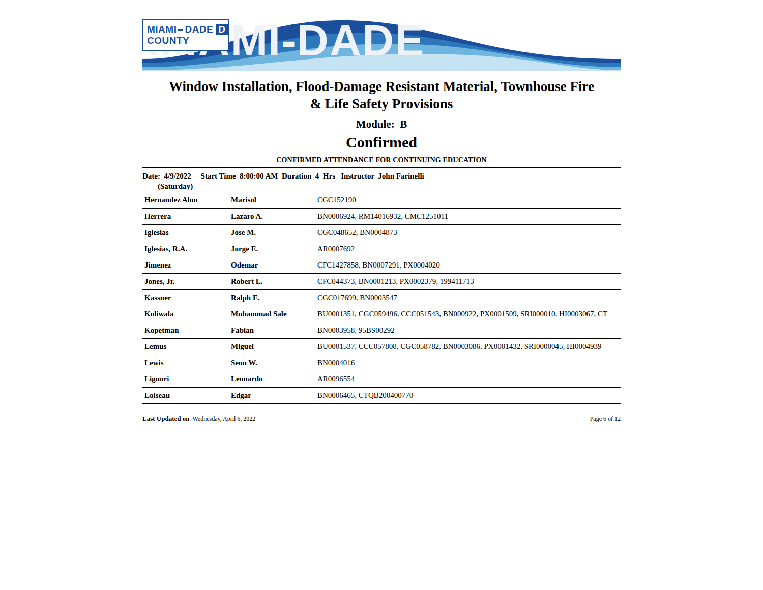MIAMI-DADE
MIAMI DADED
COUNTY
Window Installation, Flood-Damage Resistant Material, Townhouse Fire
& Life Safety Provisions
Module: B
Confirmed
CONFIRMED ATTENDANCE FOR CONTINUING EDUCATION
Date: 4/9/2022 Start Time 8:00:00 AM Duration 4 Hrs Instructor John Farinelli (Saturday)
| Hernandez Alon | Marisol | CGC152190 |
| Herrera | Lazaro A. | BN0006924, RM14016932, CMC1251011 |
| Iglesias | Jose M. | CGC048652, BN0004873 |
| Iglesias, R.A. | Jorge E. | AR0007692 |
| Jimenez | Odemar | CFC1427858, BN0007291, PX0004020 |
| Jones, Jr. | Robert L. | CFC044373, BN0001213, PX0002379, 199411713 |
| Kassner | Ralph E. | CGC017699, BN0003547 |
| Koliwala | Muhammad Sale | BU0001351, CGC059496, CCC051543, BN000922, PX0001509, SRI000010, HI0003067, CT |
| Kopetman | Fabian | BN0003958, 95BS00292 |
| Lemus | Miguel | BU0001537, CCC057808, CGC058782, BN0003086, PX0001432, SRI0000045, HI0004939 |
| Lewis | Seon W. | BN0004016 |
| Liguori | Leonardo | AR0096554 |
| Loiseau | Edgar | BN0006465, CTQB200400770 |
Last Updated on Wednesday, April 6, 2022
Page 6 of 12